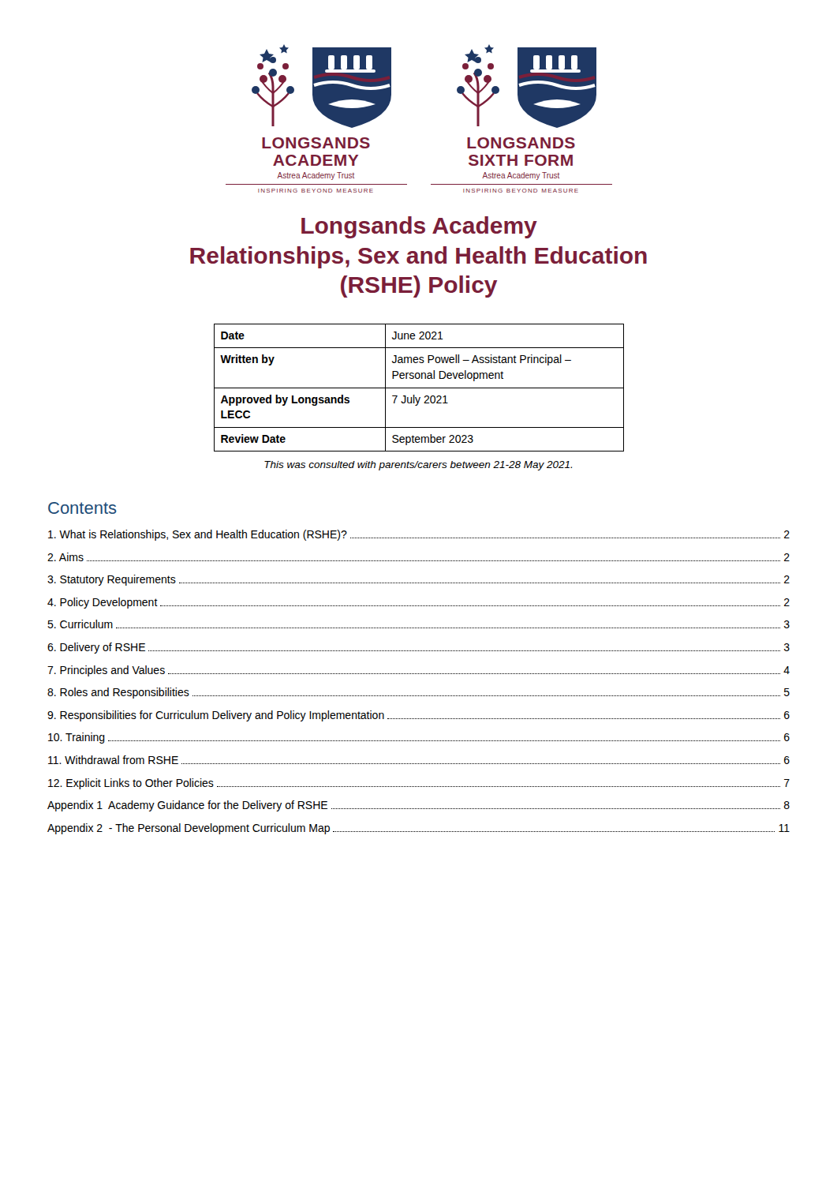LONGSANDS ACADEMY
Astrea Academy Trust
INSPIRING BEYOND MEASURE
LONGSANDS SIXTH FORM
Astrea Academy Trust
INSPIRING BEYOND MEASURE
Longsands Academy
Relationships, Sex and Health Education
(RSHE) Policy
| Date | June 2021 |
| Written by | James Powell – Assistant Principal – Personal Development |
| Approved by Longsands LECC | 7 July 2021 |
| Review Date | September 2023 |
This was consulted with parents/carers between 21-28 May 2021.
Contents
1. What is Relationships, Sex and Health Education (RSHE)? 2
2. Aims 2
3. Statutory Requirements 2
4. Policy Development 2
5. Curriculum 3
6. Delivery of RSHE 3
7. Principles and Values 4
8. Roles and Responsibilities 5
9. Responsibilities for Curriculum Delivery and Policy Implementation 6
10. Training 6
11. Withdrawal from RSHE 6
12. Explicit Links to Other Policies 7
Appendix 1 Academy Guidance for the Delivery of RSHE 8
Appendix 2 - The Personal Development Curriculum Map 11